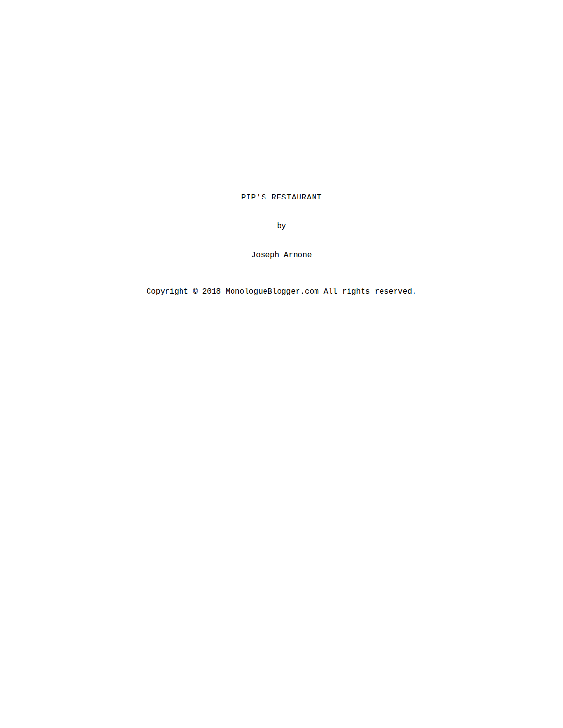Pip's Restaurant
by
Joseph Arnone
Copyright © 2018 MonologueBlogger.com All rights reserved.